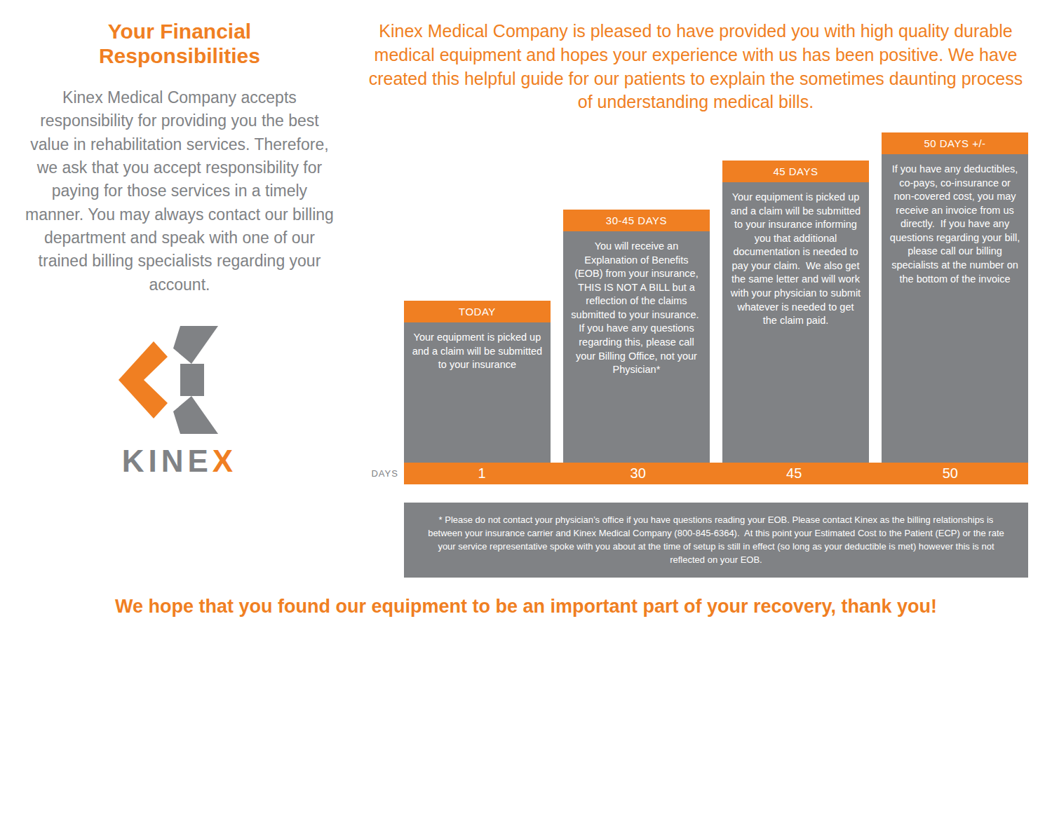Your Financial
Responsibilities
Kinex Medical Company accepts responsibility for providing you the best value in rehabilitation services. Therefore, we ask that you accept responsibility for paying for those services in a timely manner. You may always contact our billing department and speak with one of our trained billing specialists regarding your account.
KINEX
Kinex Medical Company is pleased to have provided you with high quality durable medical equipment and hopes your experience with us has been positive. We have created this helpful guide for our patients to explain the sometimes daunting process of understanding medical bills.
TODAY
Your equipment is picked up and a claim will be submitted to your insurance
30-45 DAYS
You will receive an Explanation of Benefits (EOB) from your insurance, THIS IS NOT A BILL but a reflection of the claims submitted to your insurance. If you have any questions regarding this, please call your Billing Office, not your Physician*
45 DAYS
Your equipment is picked up and a claim will be submitted to your insurance informing you that additional documentation is needed to pay your claim. We also get the same letter and will work with your physician to submit whatever is needed to get the claim paid.
50 DAYS +/-
If you have any deductibles, co-pays, co-insurance or non-covered cost, you may receive an invoice from us directly. If you have any questions regarding your bill, please call our billing specialists at the number on the bottom of the invoice
DAYS
1
30
45
50
* Please do not contact your physician’s office if you have questions reading your EOB. Please contact Kinex as the billing relationships is between your insurance carrier and Kinex Medical Company (800-845-6364). At this point your Estimated Cost to the Patient (ECP) or the rate your service representative spoke with you about at the time of setup is still in effect (so long as your deductible is met) however this is not reflected on your EOB.
We hope that you found our equipment to be an important part of your recovery, thank you!